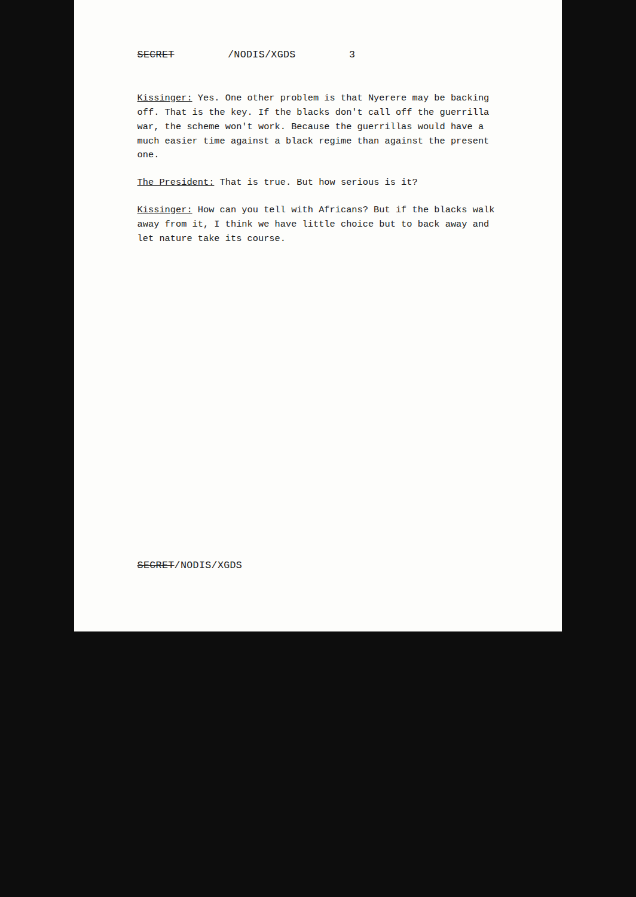SECRET/NODIS/XGDS 3
Kissinger: Yes. One other problem is that Nyerere may be backing off. That is the key. If the blacks don't call off the guerrilla war, the scheme won't work. Because the guerrillas would have a much easier time against a black regime than against the present one.
The President: That is true. But how serious is it?
Kissinger: How can you tell with Africans? But if the blacks walk away from it, I think we have little choice but to back away and let nature take its course.
SECRET/NODIS/XGDS